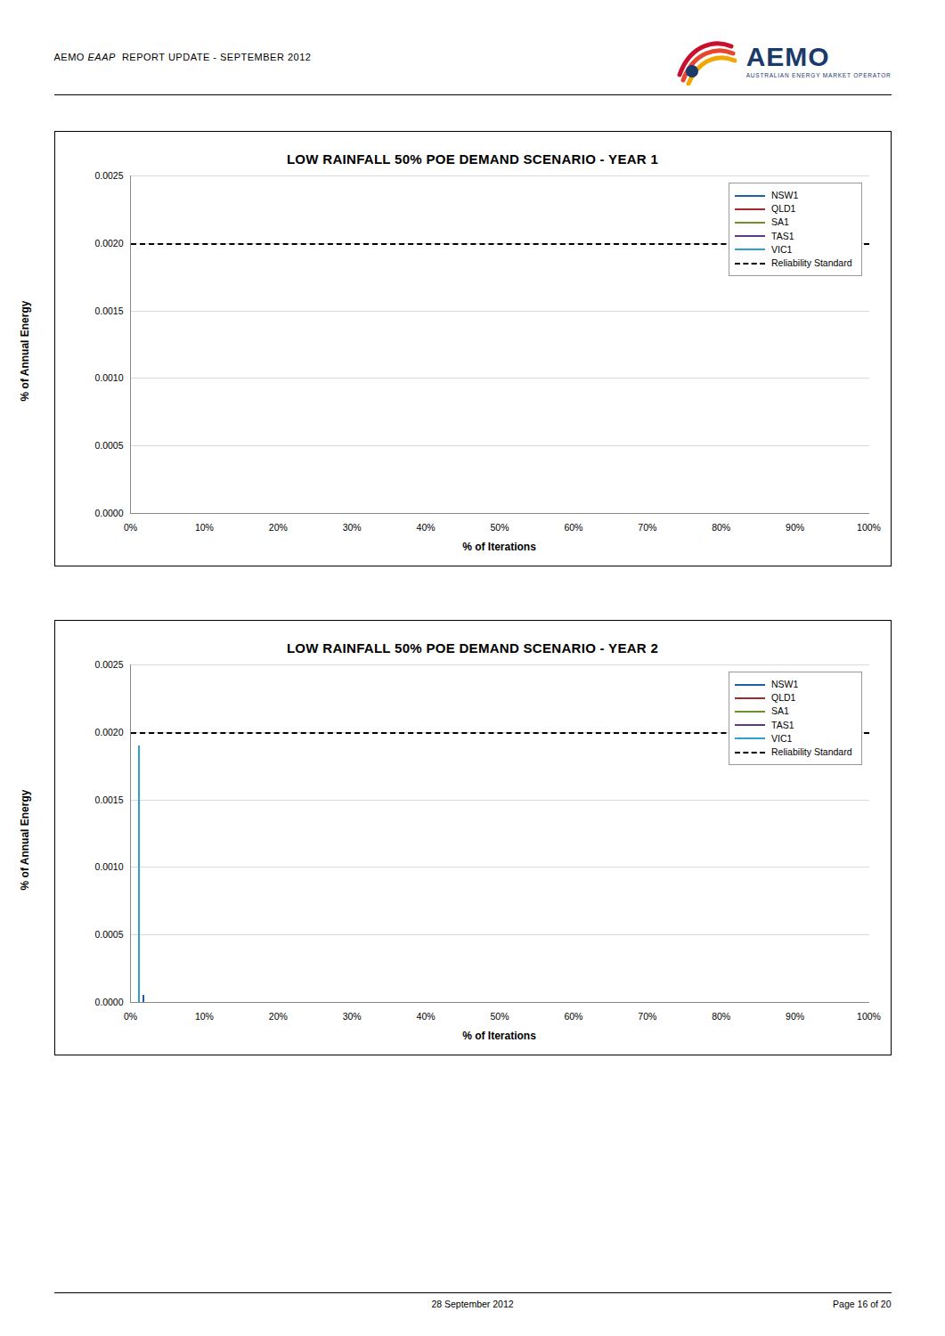AEMO EAAP REPORT UPDATE - SEPTEMBER 2012
AEMO
AUSTRALIAN ENERGY MARKET OPERATOR
LOW RAINFALL 50% POE DEMAND SCENARIO - YEAR 1
% of Annual Energy
0.0025
0.0020
0.0015
0.0010
0.0005
0.0000
0%
10%
20%
30%
40%
50%
60%
70%
80%
90%
100%
NSW1
QLD1
SA1
TAS1
VIC1
Reliability Standard
% of Iterations
LOW RAINFALL 50% POE DEMAND SCENARIO - YEAR 2
% of Annual Energy
0.0025
0.0020
0.0015
0.0010
0.0005
0.0000
0%
10%
20%
30%
40%
50%
60%
70%
80%
90%
100%
NSW1
QLD1
SA1
TAS1
VIC1
Reliability Standard
% of Iterations
28 September 2012
Page 16 of 20